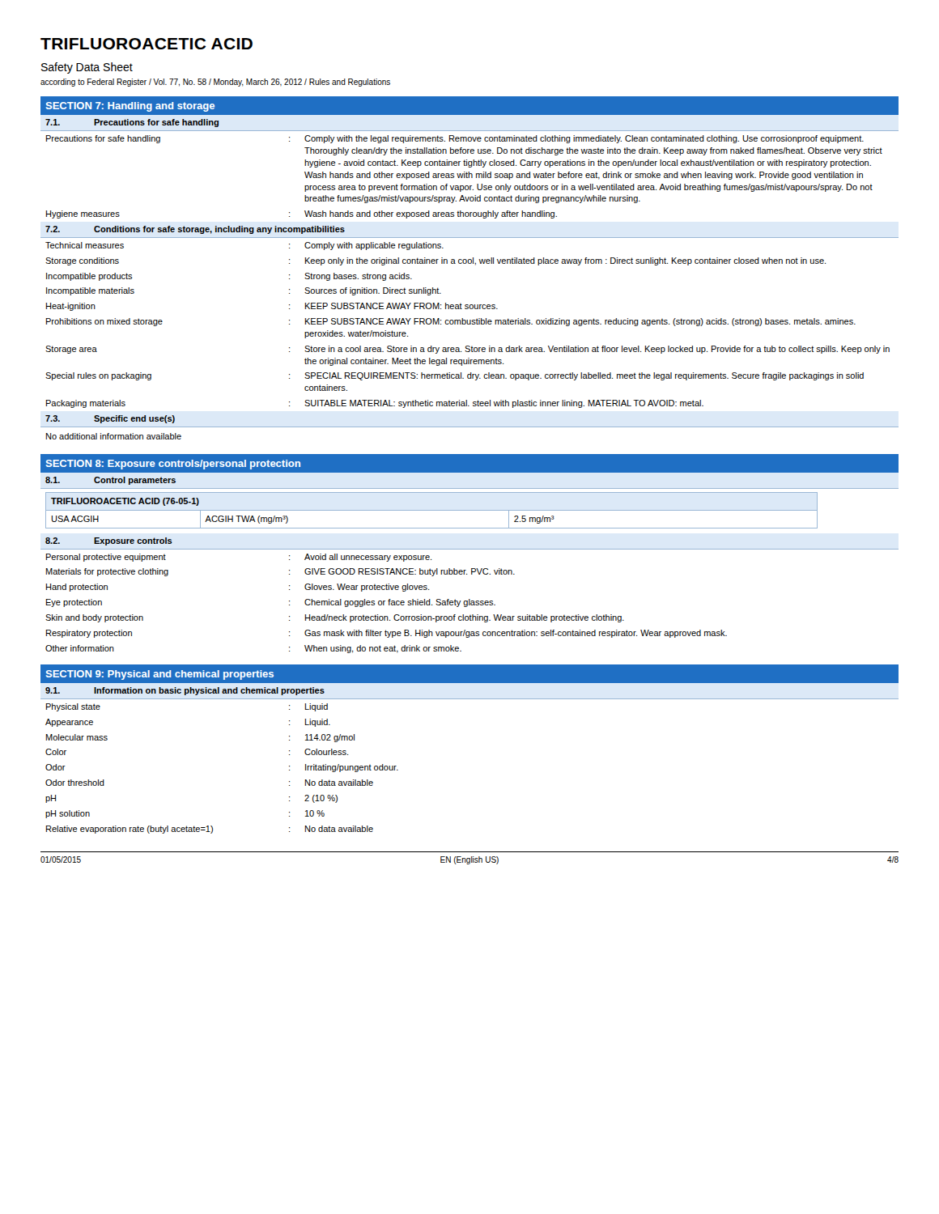TRIFLUOROACETIC ACID
Safety Data Sheet
according to Federal Register / Vol. 77, No. 58 / Monday, March 26, 2012 / Rules and Regulations
SECTION 7: Handling and storage
7.1. Precautions for safe handling
| Precautions for safe handling | : | Comply with the legal requirements. Remove contaminated clothing immediately. Clean contaminated clothing. Use corrosionproof equipment. Thoroughly clean/dry the installation before use. Do not discharge the waste into the drain. Keep away from naked flames/heat. Observe very strict hygiene - avoid contact. Keep container tightly closed. Carry operations in the open/under local exhaust/ventilation or with respiratory protection. Wash hands and other exposed areas with mild soap and water before eat, drink or smoke and when leaving work. Provide good ventilation in process area to prevent formation of vapor. Use only outdoors or in a well-ventilated area. Avoid breathing fumes/gas/mist/vapours/spray. Do not breathe fumes/gas/mist/vapours/spray. Avoid contact during pregnancy/while nursing. |
| Hygiene measures | : | Wash hands and other exposed areas thoroughly after handling. |
7.2. Conditions for safe storage, including any incompatibilities
| Technical measures | : | Comply with applicable regulations. |
| Storage conditions | : | Keep only in the original container in a cool, well ventilated place away from : Direct sunlight. Keep container closed when not in use. |
| Incompatible products | : | Strong bases. strong acids. |
| Incompatible materials | : | Sources of ignition. Direct sunlight. |
| Heat-ignition | : | KEEP SUBSTANCE AWAY FROM: heat sources. |
| Prohibitions on mixed storage | : | KEEP SUBSTANCE AWAY FROM: combustible materials. oxidizing agents. reducing agents. (strong) acids. (strong) bases. metals. amines. peroxides. water/moisture. |
| Storage area | : | Store in a cool area. Store in a dry area. Store in a dark area. Ventilation at floor level. Keep locked up. Provide for a tub to collect spills. Keep only in the original container. Meet the legal requirements. |
| Special rules on packaging | : | SPECIAL REQUIREMENTS: hermetical. dry. clean. opaque. correctly labelled. meet the legal requirements. Secure fragile packagings in solid containers. |
| Packaging materials | : | SUITABLE MATERIAL: synthetic material. steel with plastic inner lining. MATERIAL TO AVOID: metal. |
7.3. Specific end use(s)
No additional information available
SECTION 8: Exposure controls/personal protection
8.1. Control parameters
| TRIFLUOROACETIC ACID (76-05-1) |
| USA ACGIH | ACGIH TWA (mg/m³) | 2.5 mg/m³ |
8.2. Exposure controls
| Personal protective equipment | : | Avoid all unnecessary exposure. |
| Materials for protective clothing | : | GIVE GOOD RESISTANCE: butyl rubber. PVC. viton. |
| Hand protection | : | Gloves. Wear protective gloves. |
| Eye protection | : | Chemical goggles or face shield. Safety glasses. |
| Skin and body protection | : | Head/neck protection. Corrosion-proof clothing. Wear suitable protective clothing. |
| Respiratory protection | : | Gas mask with filter type B. High vapour/gas concentration: self-contained respirator. Wear approved mask. |
| Other information | : | When using, do not eat, drink or smoke. |
SECTION 9: Physical and chemical properties
9.1. Information on basic physical and chemical properties
| Physical state | : | Liquid |
| Appearance | : | Liquid. |
| Molecular mass | : | 114.02 g/mol |
| Color | : | Colourless. |
| Odor | : | Irritating/pungent odour. |
| Odor threshold | : | No data available |
| pH | : | 2 (10 %) |
| pH solution | : | 10 % |
| Relative evaporation rate (butyl acetate=1) | : | No data available |
01/05/2015
EN (English US)
4/8